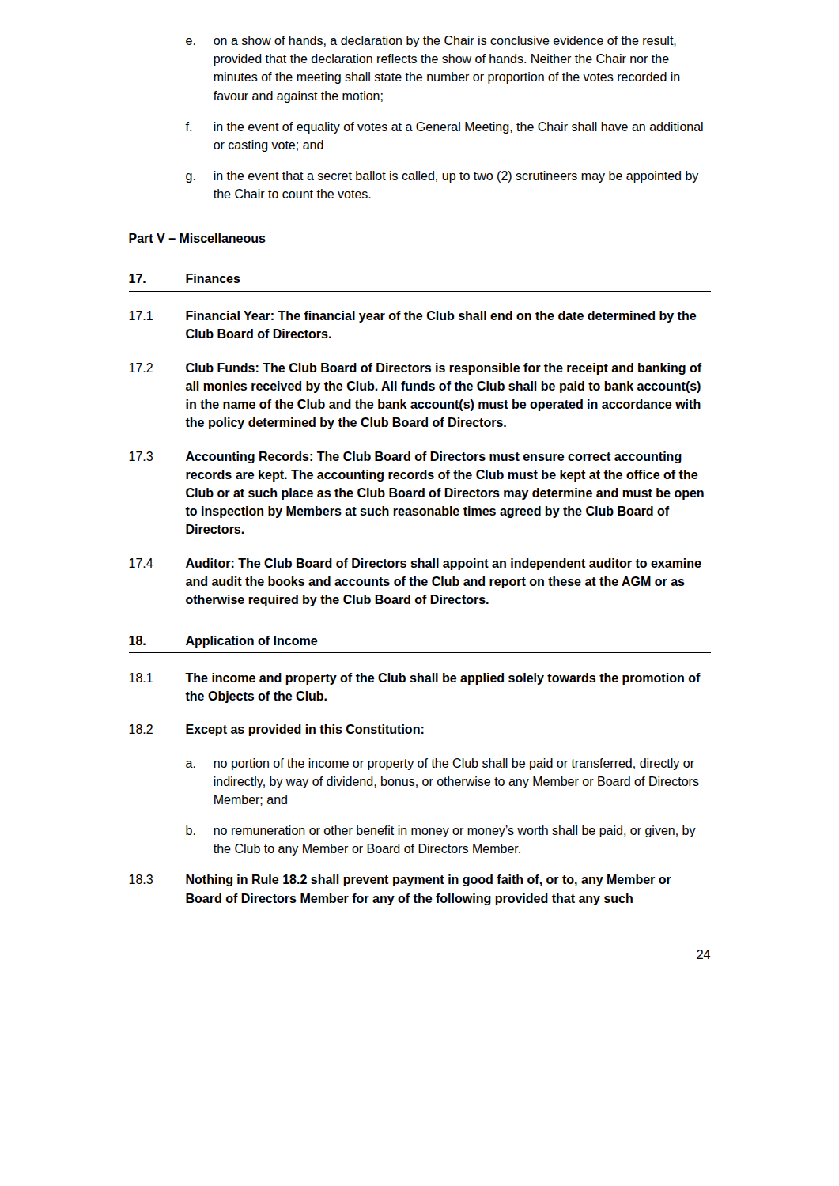e. on a show of hands, a declaration by the Chair is conclusive evidence of the result, provided that the declaration reflects the show of hands. Neither the Chair nor the minutes of the meeting shall state the number or proportion of the votes recorded in favour and against the motion;
f. in the event of equality of votes at a General Meeting, the Chair shall have an additional or casting vote; and
g. in the event that a secret ballot is called, up to two (2) scrutineers may be appointed by the Chair to count the votes.
Part V – Miscellaneous
17. Finances
17.1 Financial Year: The financial year of the Club shall end on the date determined by the Club Board of Directors.
17.2 Club Funds: The Club Board of Directors is responsible for the receipt and banking of all monies received by the Club. All funds of the Club shall be paid to bank account(s) in the name of the Club and the bank account(s) must be operated in accordance with the policy determined by the Club Board of Directors.
17.3 Accounting Records: The Club Board of Directors must ensure correct accounting records are kept. The accounting records of the Club must be kept at the office of the Club or at such place as the Club Board of Directors may determine and must be open to inspection by Members at such reasonable times agreed by the Club Board of Directors.
17.4 Auditor: The Club Board of Directors shall appoint an independent auditor to examine and audit the books and accounts of the Club and report on these at the AGM or as otherwise required by the Club Board of Directors.
18. Application of Income
18.1 The income and property of the Club shall be applied solely towards the promotion of the Objects of the Club.
18.2 Except as provided in this Constitution:
a. no portion of the income or property of the Club shall be paid or transferred, directly or indirectly, by way of dividend, bonus, or otherwise to any Member or Board of Directors Member; and
b. no remuneration or other benefit in money or money’s worth shall be paid, or given, by the Club to any Member or Board of Directors Member.
18.3 Nothing in Rule 18.2 shall prevent payment in good faith of, or to, any Member or Board of Directors Member for any of the following provided that any such
24